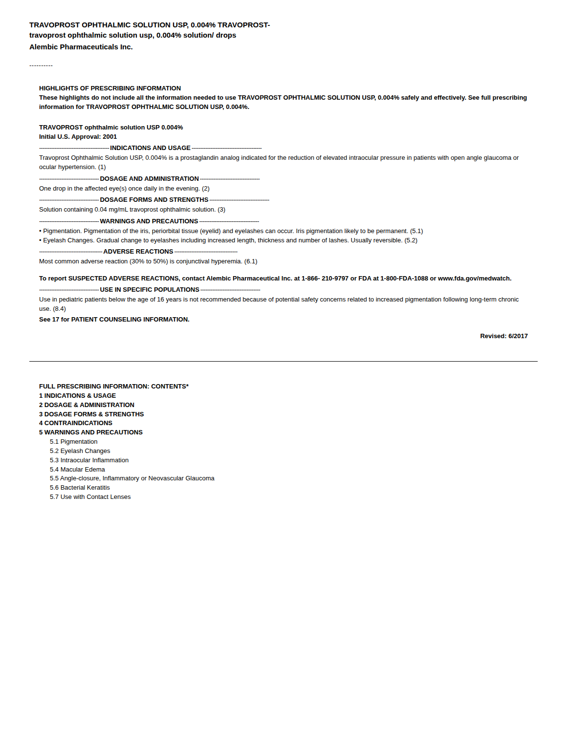TRAVOPROST OPHTHALMIC SOLUTION USP, 0.004% TRAVOPROST-
travoprost ophthalmic solution usp, 0.004% solution/ drops
Alembic Pharmaceuticals Inc.
----------
HIGHLIGHTS OF PRESCRIBING INFORMATION
These highlights do not include all the information needed to use TRAVOPROST OPHTHALMIC SOLUTION USP, 0.004% safely and effectively. See full prescribing information for TRAVOPROST OPHTHALMIC SOLUTION USP, 0.004%.
TRAVOPROST ophthalmic solution USP 0.004%
Initial U.S. Approval: 2001
-----------------------------------------INDICATIONS AND USAGE-----------------------------------------
Travoprost Ophthalmic Solution USP, 0.004% is a prostaglandin analog indicated for the reduction of elevated intraocular pressure in patients with open angle glaucoma or ocular hypertension. (1)
-----------------------------------DOSAGE AND ADMINISTRATION-----------------------------------
One drop in the affected eye(s) once daily in the evening. (2)
-----------------------------------DOSAGE FORMS AND STRENGTHS-----------------------------------
Solution containing 0.04 mg/mL travoprost ophthalmic solution. (3)
-----------------------------------WARNINGS AND PRECAUTIONS-----------------------------------
• Pigmentation. Pigmentation of the iris, periorbital tissue (eyelid) and eyelashes can occur. Iris pigmentation likely to be permanent. (5.1)
• Eyelash Changes. Gradual change to eyelashes including increased length, thickness and number of lashes. Usually reversible. (5.2)
-------------------------------------ADVERSE REACTIONS-------------------------------------
Most common adverse reaction (30% to 50%) is conjunctival hyperemia. (6.1)
To report SUSPECTED ADVERSE REACTIONS, contact Alembic Pharmaceutical Inc. at 1-866- 210-9797 or FDA at 1-800-FDA-1088 or www.fda.gov/medwatch.
-----------------------------------USE IN SPECIFIC POPULATIONS-----------------------------------
Use in pediatric patients below the age of 16 years is not recommended because of potential safety concerns related to increased pigmentation following long-term chronic use. (8.4)
See 17 for PATIENT COUNSELING INFORMATION.
Revised: 6/2017
FULL PRESCRIBING INFORMATION: CONTENTS*
1 INDICATIONS & USAGE
2 DOSAGE & ADMINISTRATION
3 DOSAGE FORMS & STRENGTHS
4 CONTRAINDICATIONS
5 WARNINGS AND PRECAUTIONS
5.1 Pigmentation
5.2 Eyelash Changes
5.3 Intraocular Inflammation
5.4 Macular Edema
5.5 Angle-closure, Inflammatory or Neovascular Glaucoma
5.6 Bacterial Keratitis
5.7 Use with Contact Lenses